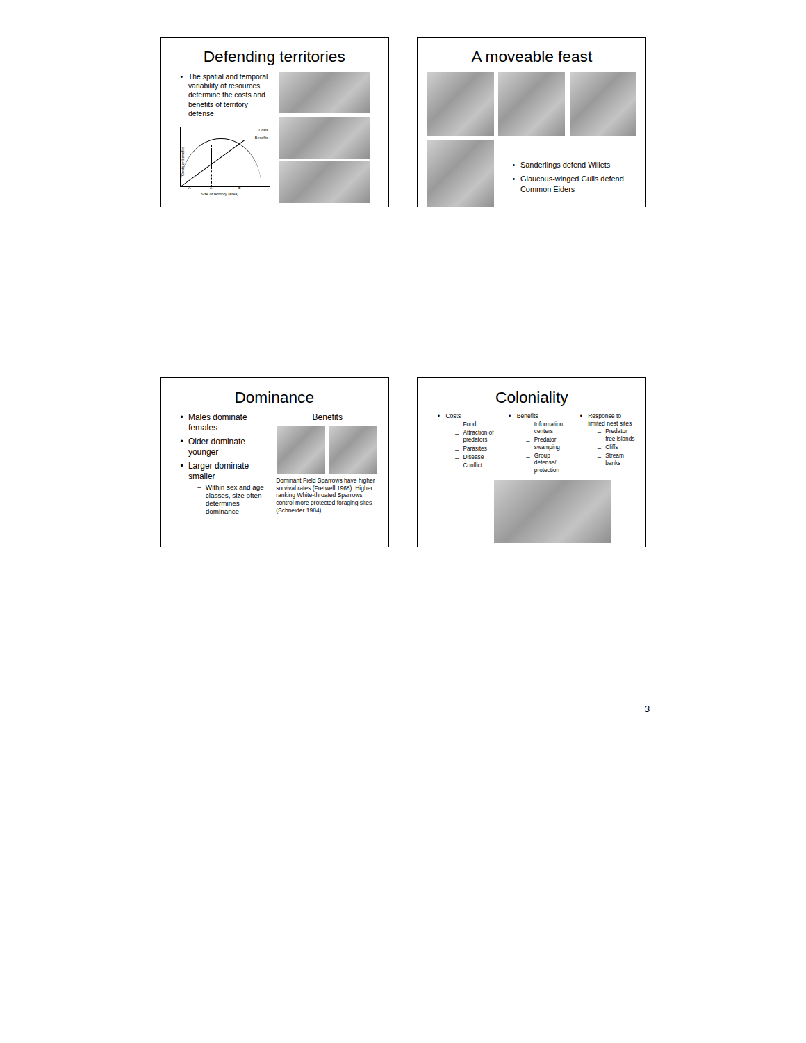Defending territories
The spatial and temporal variability of resources determine the costs and benefits of territory defense
Costs or benefits Size of territory (area)
Costs Benefits
A X B
A moveable feast
Sanderlings defend Willets
Glaucous-winged Gulls defend Common Eiders
Dominance
Males dominate females
Older dominate younger
Larger dominate smaller
Within sex and age classes, size often determines dominance
Benefits
Dominant Field Sparrows have higher survival rates (Fretwell 1968). Higher ranking White-throated Sparrows control more protected foraging sites (Schneider 1984).
Coloniality
Costs
Food
Attraction of predators
Parasites
Disease
Conflict
Benefits
Information centers
Predator swamping
Group defense/ protection
Response to limited nest sites
Predator free islands
Cliffs
Stream banks
3